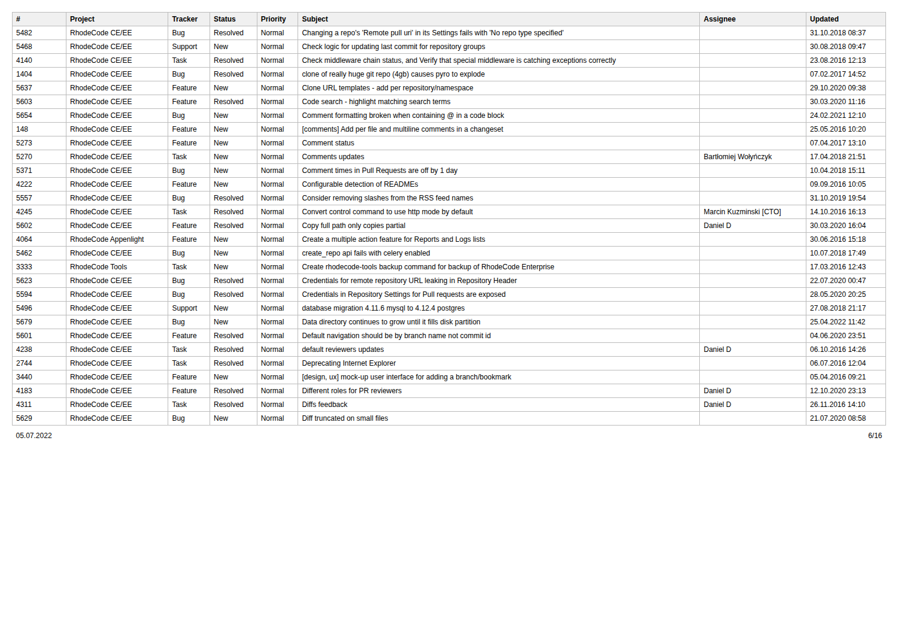| # | Project | Tracker | Status | Priority | Subject | Assignee | Updated |
| --- | --- | --- | --- | --- | --- | --- | --- |
| 5482 | RhodeCode CE/EE | Bug | Resolved | Normal | Changing a repo's 'Remote pull uri' in its Settings fails with 'No repo type specified' | | 31.10.2018 08:37 |
| 5468 | RhodeCode CE/EE | Support | New | Normal | Check logic for updating last commit for repository groups | | 30.08.2018 09:47 |
| 4140 | RhodeCode CE/EE | Task | Resolved | Normal | Check middleware chain status, and Verify that special middleware is catching exceptions correctly | | 23.08.2016 12:13 |
| 1404 | RhodeCode CE/EE | Bug | Resolved | Normal | clone of really huge git repo (4gb) causes pyro to explode | | 07.02.2017 14:52 |
| 5637 | RhodeCode CE/EE | Feature | New | Normal | Clone URL templates - add per repository/namespace | | 29.10.2020 09:38 |
| 5603 | RhodeCode CE/EE | Feature | Resolved | Normal | Code search - highlight matching search terms | | 30.03.2020 11:16 |
| 5654 | RhodeCode CE/EE | Bug | New | Normal | Comment formatting broken when containing @ in a code block | | 24.02.2021 12:10 |
| 148 | RhodeCode CE/EE | Feature | New | Normal | [comments] Add per file and multiline comments in a changeset | | 25.05.2016 10:20 |
| 5273 | RhodeCode CE/EE | Feature | New | Normal | Comment status | | 07.04.2017 13:10 |
| 5270 | RhodeCode CE/EE | Task | New | Normal | Comments updates | Bartłomiej Wołyńczyk | 17.04.2018 21:51 |
| 5371 | RhodeCode CE/EE | Bug | New | Normal | Comment times in Pull Requests are off by 1 day | | 10.04.2018 15:11 |
| 4222 | RhodeCode CE/EE | Feature | New | Normal | Configurable detection of READMEs | | 09.09.2016 10:05 |
| 5557 | RhodeCode CE/EE | Bug | Resolved | Normal | Consider removing slashes from the RSS feed names | | 31.10.2019 19:54 |
| 4245 | RhodeCode CE/EE | Task | Resolved | Normal | Convert control command to use http mode by default | Marcin Kuzminski [CTO] | 14.10.2016 16:13 |
| 5602 | RhodeCode CE/EE | Feature | Resolved | Normal | Copy full path only copies partial | Daniel D | 30.03.2020 16:04 |
| 4064 | RhodeCode Appenlight | Feature | New | Normal | Create a multiple action feature for Reports and Logs lists | | 30.06.2016 15:18 |
| 5462 | RhodeCode CE/EE | Bug | New | Normal | create_repo api fails with celery enabled | | 10.07.2018 17:49 |
| 3333 | RhodeCode Tools | Task | New | Normal | Create rhodecode-tools backup command for backup of RhodeCode Enterprise | | 17.03.2016 12:43 |
| 5623 | RhodeCode CE/EE | Bug | Resolved | Normal | Credentials for remote repository URL leaking in Repository Header | | 22.07.2020 00:47 |
| 5594 | RhodeCode CE/EE | Bug | Resolved | Normal | Credentials in Repository Settings for Pull requests are exposed | | 28.05.2020 20:25 |
| 5496 | RhodeCode CE/EE | Support | New | Normal | database migration 4.11.6 mysql to 4.12.4 postgres | | 27.08.2018 21:17 |
| 5679 | RhodeCode CE/EE | Bug | New | Normal | Data directory continues to grow until it fills disk partition | | 25.04.2022 11:42 |
| 5601 | RhodeCode CE/EE | Feature | Resolved | Normal | Default navigation should be by branch name not commit id | | 04.06.2020 23:51 |
| 4238 | RhodeCode CE/EE | Task | Resolved | Normal | default reviewers updates | Daniel D | 06.10.2016 14:26 |
| 2744 | RhodeCode CE/EE | Task | Resolved | Normal | Deprecating Internet Explorer | | 06.07.2016 12:04 |
| 3440 | RhodeCode CE/EE | Feature | New | Normal | [design, ux] mock-up user interface for adding a branch/bookmark | | 05.04.2016 09:21 |
| 4183 | RhodeCode CE/EE | Feature | Resolved | Normal | Different roles for PR reviewers | Daniel D | 12.10.2020 23:13 |
| 4311 | RhodeCode CE/EE | Task | Resolved | Normal | Diffs feedback | Daniel D | 26.11.2016 14:10 |
| 5629 | RhodeCode CE/EE | Bug | New | Normal | Diff truncated on small files | | 21.07.2020 08:58 |
| 05.07.2022 | | 6/16 |